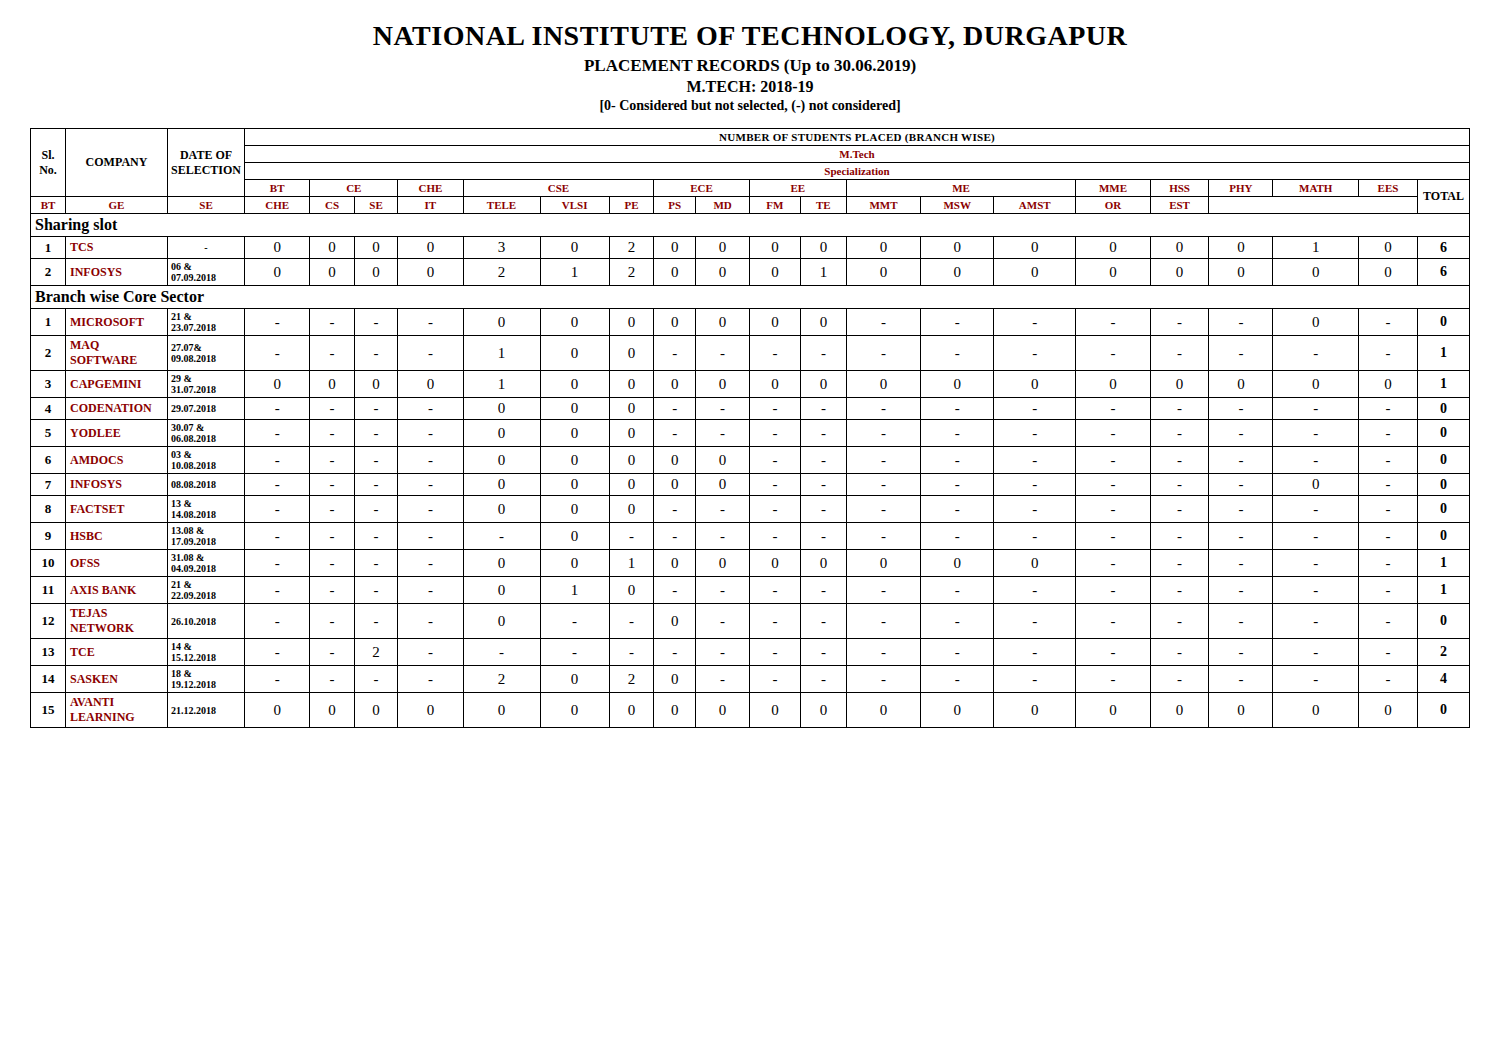NATIONAL INSTITUTE OF TECHNOLOGY, DURGAPUR
PLACEMENT RECORDS (Up to 30.06.2019)
M.TECH: 2018-19
[0- Considered but not selected, (-) not considered]
| Sl. No. | COMPANY | DATE OF SELECTION | NUMBER OF STUDENTS PLACED (BRANCH WISE) |
| --- | --- | --- | --- |
| M.Tech |
| Specialization |
| BT | CE | CHE | CSE | ECE | EE | ME | MME | HSS | PHY | MATH | EES | TOTAL |
| BT | GE | SE | CHE | CS | SE | IT | TELE | VLSI | PE | PS | MD | FM | TE | MMT | MSW | AMST | OR | EST |
| Sharing slot |
| 1 | TCS | - | 0 | 0 | 0 | 0 | 3 | 0 | 2 | 0 | 0 | 0 | 0 | 0 | 0 | 0 | 0 | 0 | 0 | 1 | 0 | 6 |
| 2 | INFOSYS | 06 & 07.09.2018 | 0 | 0 | 0 | 0 | 2 | 1 | 2 | 0 | 0 | 0 | 1 | 0 | 0 | 0 | 0 | 0 | 0 | 0 | 0 | 6 |
| Branch wise Core Sector |
| 1 | MICROSOFT | 21 & 23.07.2018 | - | - | - | - | 0 | 0 | 0 | 0 | 0 | 0 | 0 | - | - | - | - | - | - | 0 | - | 0 |
| 2 | MAQ SOFTWARE | 27.07& 09.08.2018 | - | - | - | - | 1 | 0 | 0 | - | - | - | - | - | - | - | - | - | - | - | - | 1 |
| 3 | CAPGEMINI | 29 & 31.07.2018 | 0 | 0 | 0 | 0 | 1 | 0 | 0 | 0 | 0 | 0 | 0 | 0 | 0 | 0 | 0 | 0 | 0 | 0 | 0 | 1 |
| 4 | CODENATION | 29.07.2018 | - | - | - | - | 0 | 0 | 0 | - | - | - | - | - | - | - | - | - | - | - | - | 0 |
| 5 | YODLEE | 30.07 & 06.08.2018 | - | - | - | - | 0 | 0 | 0 | - | - | - | - | - | - | - | - | - | - | - | - | 0 |
| 6 | AMDOCS | 03 & 10.08.2018 | - | - | - | - | 0 | 0 | 0 | 0 | 0 | - | - | - | - | - | - | - | - | - | - | 0 |
| 7 | INFOSYS | 08.08.2018 | - | - | - | - | 0 | 0 | 0 | 0 | 0 | - | - | - | - | - | - | - | - | 0 | - | 0 |
| 8 | FACTSET | 13 & 14.08.2018 | - | - | - | - | 0 | 0 | 0 | - | - | - | - | - | - | - | - | - | - | - | - | 0 |
| 9 | HSBC | 13.08 & 17.09.2018 | - | - | - | - | - | 0 | - | - | - | - | - | - | - | - | - | - | - | - | - | 0 |
| 10 | OFSS | 31.08 & 04.09.2018 | - | - | - | - | 0 | 0 | 1 | 0 | 0 | 0 | 0 | 0 | 0 | 0 | - | - | - | - | - | 1 |
| 11 | AXIS BANK | 21 & 22.09.2018 | - | - | - | - | 0 | 1 | 0 | - | - | - | - | - | - | - | - | - | - | - | - | 1 |
| 12 | TEJAS NETWORK | 26.10.2018 | - | - | - | - | 0 | - | - | 0 | - | - | - | - | - | - | - | - | - | - | - | 0 |
| 13 | TCE | 14 & 15.12.2018 | - | - | 2 | - | - | - | - | - | - | - | - | - | - | - | - | - | - | - | - | 2 |
| 14 | SASKEN | 18 & 19.12.2018 | - | - | - | - | 2 | 0 | 2 | 0 | - | - | - | - | - | - | - | - | - | - | - | 4 |
| 15 | AVANTI LEARNING | 21.12.2018 | 0 | 0 | 0 | 0 | 0 | 0 | 0 | 0 | 0 | 0 | 0 | 0 | 0 | 0 | 0 | 0 | 0 | 0 | 0 | 0 |